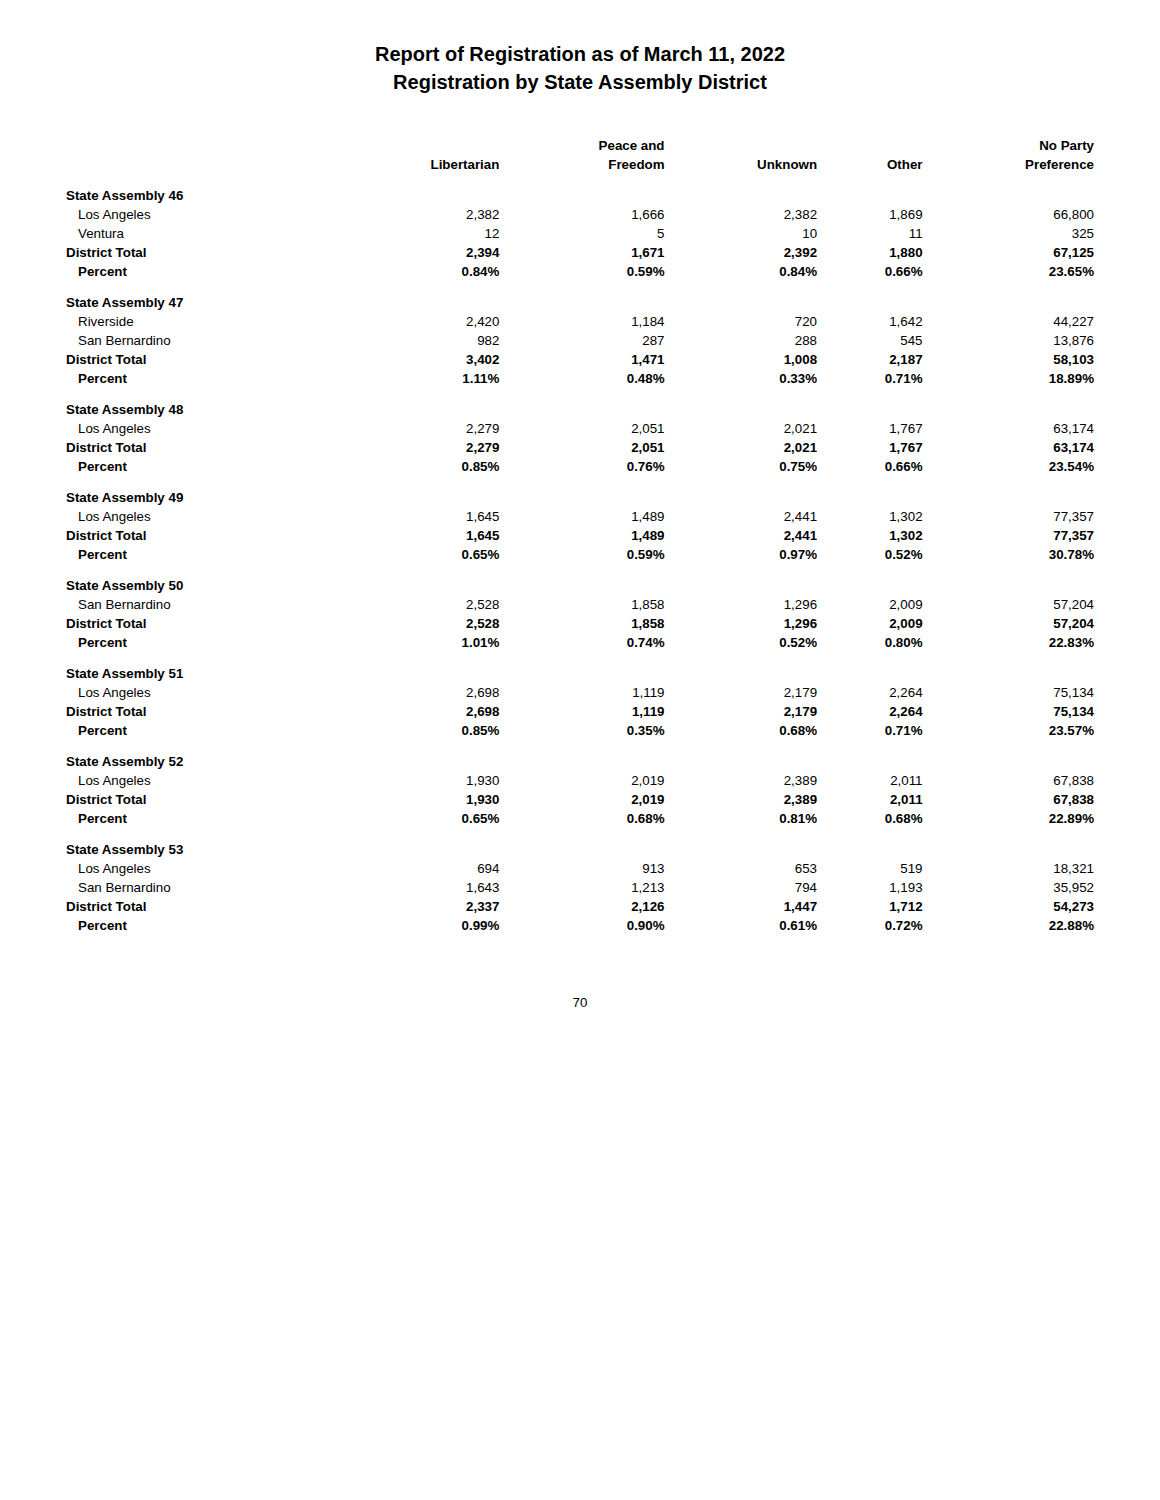Report of Registration as of March 11, 2022
Registration by State Assembly District
| | | Peace and | | | No Party |
| --- | --- | --- | --- | --- | --- |
| | Libertarian | Freedom | Unknown | Other | Preference |
| State Assembly 46 | | | | | |
| Los Angeles | 2,382 | 1,666 | 2,382 | 1,869 | 66,800 |
| Ventura | 12 | 5 | 10 | 11 | 325 |
| District Total | 2,394 | 1,671 | 2,392 | 1,880 | 67,125 |
| Percent | 0.84% | 0.59% | 0.84% | 0.66% | 23.65% |
| State Assembly 47 | | | | | |
| Riverside | 2,420 | 1,184 | 720 | 1,642 | 44,227 |
| San Bernardino | 982 | 287 | 288 | 545 | 13,876 |
| District Total | 3,402 | 1,471 | 1,008 | 2,187 | 58,103 |
| Percent | 1.11% | 0.48% | 0.33% | 0.71% | 18.89% |
| State Assembly 48 | | | | | |
| Los Angeles | 2,279 | 2,051 | 2,021 | 1,767 | 63,174 |
| District Total | 2,279 | 2,051 | 2,021 | 1,767 | 63,174 |
| Percent | 0.85% | 0.76% | 0.75% | 0.66% | 23.54% |
| State Assembly 49 | | | | | |
| Los Angeles | 1,645 | 1,489 | 2,441 | 1,302 | 77,357 |
| District Total | 1,645 | 1,489 | 2,441 | 1,302 | 77,357 |
| Percent | 0.65% | 0.59% | 0.97% | 0.52% | 30.78% |
| State Assembly 50 | | | | | |
| San Bernardino | 2,528 | 1,858 | 1,296 | 2,009 | 57,204 |
| District Total | 2,528 | 1,858 | 1,296 | 2,009 | 57,204 |
| Percent | 1.01% | 0.74% | 0.52% | 0.80% | 22.83% |
| State Assembly 51 | | | | | |
| Los Angeles | 2,698 | 1,119 | 2,179 | 2,264 | 75,134 |
| District Total | 2,698 | 1,119 | 2,179 | 2,264 | 75,134 |
| Percent | 0.85% | 0.35% | 0.68% | 0.71% | 23.57% |
| State Assembly 52 | | | | | |
| Los Angeles | 1,930 | 2,019 | 2,389 | 2,011 | 67,838 |
| District Total | 1,930 | 2,019 | 2,389 | 2,011 | 67,838 |
| Percent | 0.65% | 0.68% | 0.81% | 0.68% | 22.89% |
| State Assembly 53 | | | | | |
| Los Angeles | 694 | 913 | 653 | 519 | 18,321 |
| San Bernardino | 1,643 | 1,213 | 794 | 1,193 | 35,952 |
| District Total | 2,337 | 2,126 | 1,447 | 1,712 | 54,273 |
| Percent | 0.99% | 0.90% | 0.61% | 0.72% | 22.88% |
70